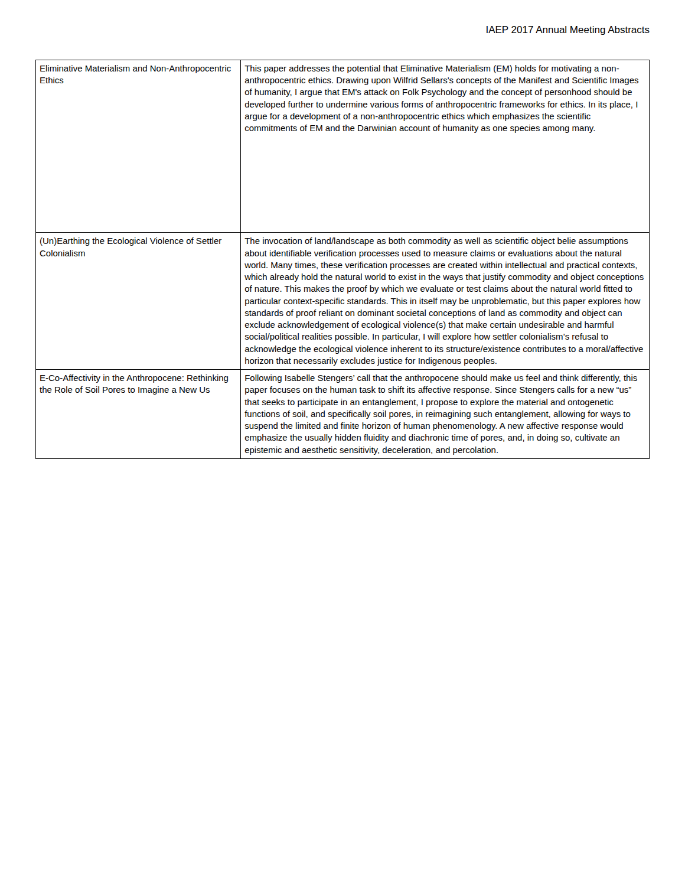IAEP 2017 Annual Meeting Abstracts
| Eliminative Materialism and Non-Anthropocentric Ethics | This paper addresses the potential that Eliminative Materialism (EM) holds for motivating a non-anthropocentric ethics. Drawing upon Wilfrid Sellars's concepts of the Manifest and Scientific Images of humanity, I argue that EM's attack on Folk Psychology and the concept of personhood should be developed further to undermine various forms of anthropocentric frameworks for ethics. In its place, I argue for a development of a non-anthropocentric ethics which emphasizes the scientific commitments of EM and the Darwinian account of humanity as one species among many. |
| (Un)Earthing the Ecological Violence of Settler Colonialism | The invocation of land/landscape as both commodity as well as scientific object belie assumptions about identifiable verification processes used to measure claims or evaluations about the natural world. Many times, these verification processes are created within intellectual and practical contexts, which already hold the natural world to exist in the ways that justify commodity and object conceptions of nature. This makes the proof by which we evaluate or test claims about the natural world fitted to particular context-specific standards. This in itself may be unproblematic, but this paper explores how standards of proof reliant on dominant societal conceptions of land as commodity and object can exclude acknowledgement of ecological violence(s) that make certain undesirable and harmful social/political realities possible. In particular, I will explore how settler colonialism’s refusal to acknowledge the ecological violence inherent to its structure/existence contributes to a moral/affective horizon that necessarily excludes justice for Indigenous peoples. |
| E-Co-Affectivity in the Anthropocene: Rethinking the Role of Soil Pores to Imagine a New Us | Following Isabelle Stengers’ call that the anthropocene should make us feel and think differently, this paper focuses on the human task to shift its affective response. Since Stengers calls for a new “us” that seeks to participate in an entanglement, I propose to explore the material and ontogenetic functions of soil, and specifically soil pores, in reimagining such entanglement, allowing for ways to suspend the limited and finite horizon of human phenomenology. A new affective response would emphasize the usually hidden fluidity and diachronic time of pores, and, in doing so, cultivate an epistemic and aesthetic sensitivity, deceleration, and percolation. |